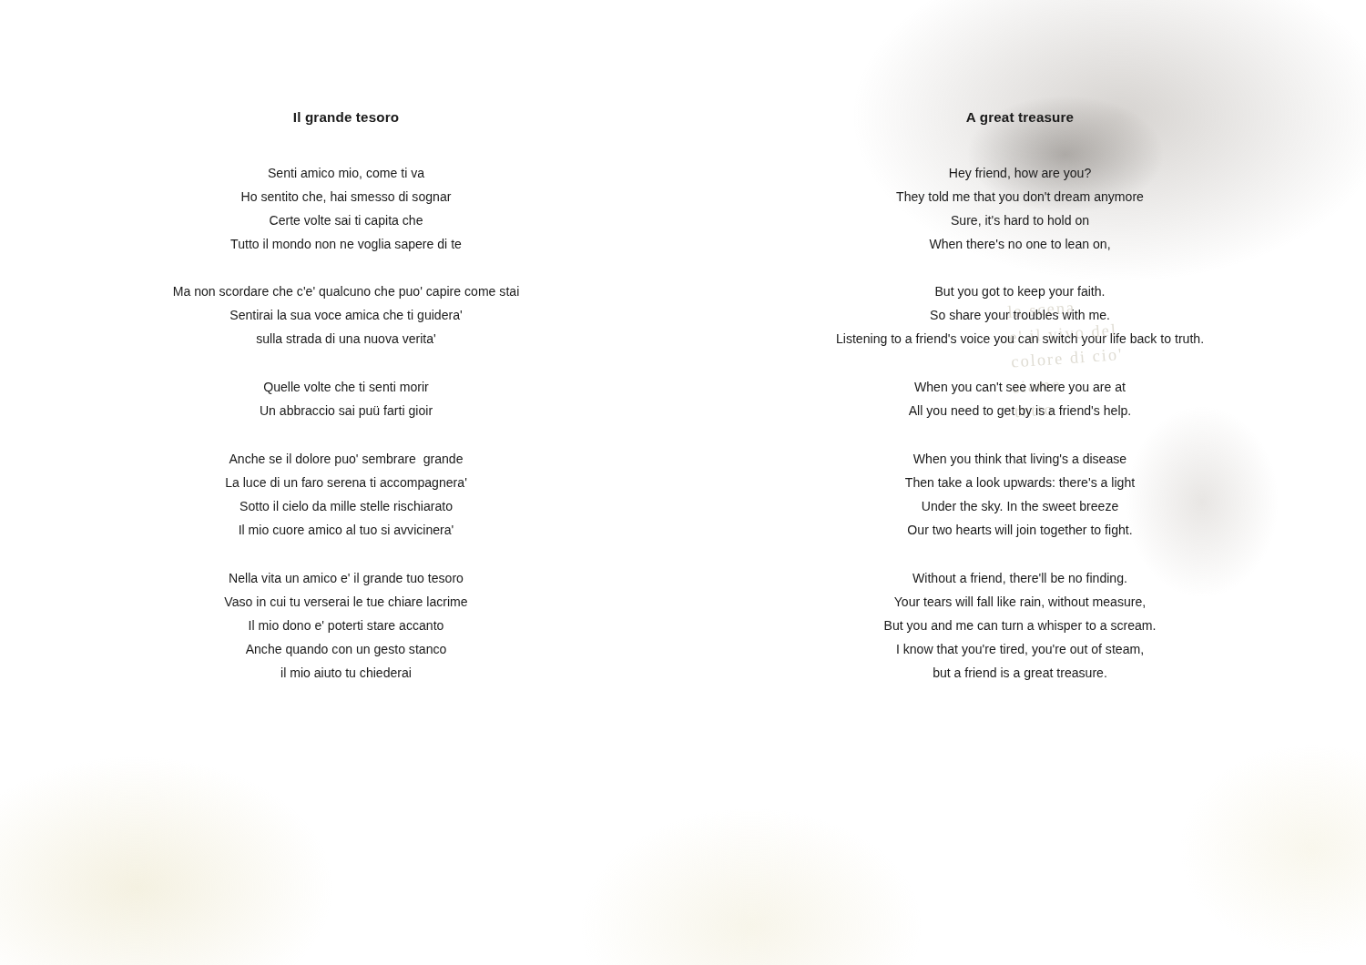la scena
e' il vivo del
colore di cio'
siamo
tutto
Il grande tesoro
Senti amico mio, come ti va
Ho sentito che, hai smesso di sognar
Certe volte sai ti capita che
Tutto il mondo non ne voglia sapere di te
Ma non scordare che c'e' qualcuno che puo' capire come stai
Sentirai la sua voce amica che ti guidera'
sulla strada di una nuova verita'
Quelle volte che ti senti morir
Un abbraccio sai puü farti gioir
Anche se il dolore puo' sembrare grande
La luce di un faro serena ti accompagnera'
Sotto il cielo da mille stelle rischiarato
Il mio cuore amico al tuo si avvicinera'
Nella vita un amico e' il grande tuo tesoro
Vaso in cui tu verserai le tue chiare lacrime
Il mio dono e' poterti stare accanto
Anche quando con un gesto stanco
il mio aiuto tu chiederai
A great treasure
Hey friend, how are you?
They told me that you don't dream anymore
Sure, it's hard to hold on
When there's no one to lean on,
But you got to keep your faith.
So share your troubles with me.
Listening to a friend's voice you can switch your life back to truth.
When you can't see where you are at
All you need to get by is a friend's help.
When you think that living's a disease
Then take a look upwards: there's a light
Under the sky. In the sweet breeze
Our two hearts will join together to fight.
Without a friend, there'll be no finding.
Your tears will fall like rain, without measure,
But you and me can turn a whisper to a scream.
I know that you're tired, you're out of steam,
but a friend is a great treasure.